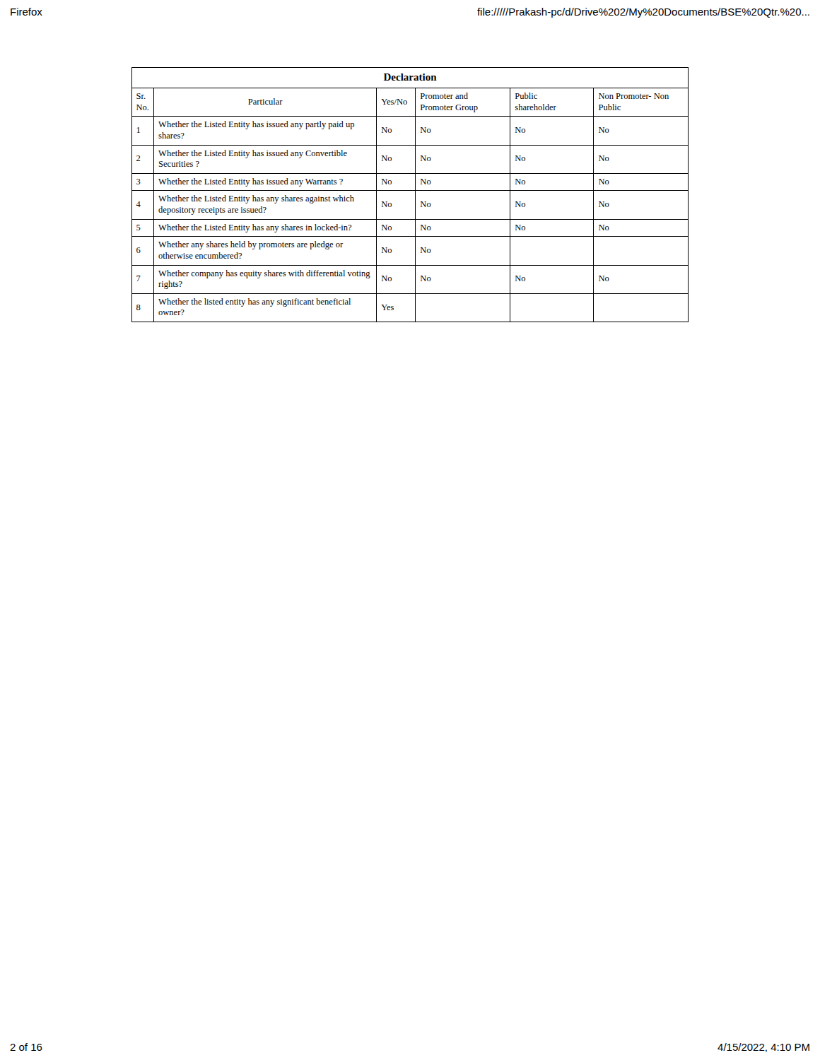Firefox
file://///Prakash-pc/d/Drive%202/My%20Documents/BSE%20Qtr.%20...
Declaration
| Sr. No. | Particular | Yes/No | Promoter and Promoter Group | Public shareholder | Non Promoter- Non Public |
| --- | --- | --- | --- | --- | --- |
| 1 | Whether the Listed Entity has issued any partly paid up shares? | No | No | No | No |
| 2 | Whether the Listed Entity has issued any Convertible Securities ? | No | No | No | No |
| 3 | Whether the Listed Entity has issued any Warrants ? | No | No | No | No |
| 4 | Whether the Listed Entity has any shares against which depository receipts are issued? | No | No | No | No |
| 5 | Whether the Listed Entity has any shares in locked-in? | No | No | No | No |
| 6 | Whether any shares held by promoters are pledge or otherwise encumbered? | No | No | | |
| 7 | Whether company has equity shares with differential voting rights? | No | No | No | No |
| 8 | Whether the listed entity has any significant beneficial owner? | Yes | | | |
2 of 16
4/15/2022, 4:10 PM